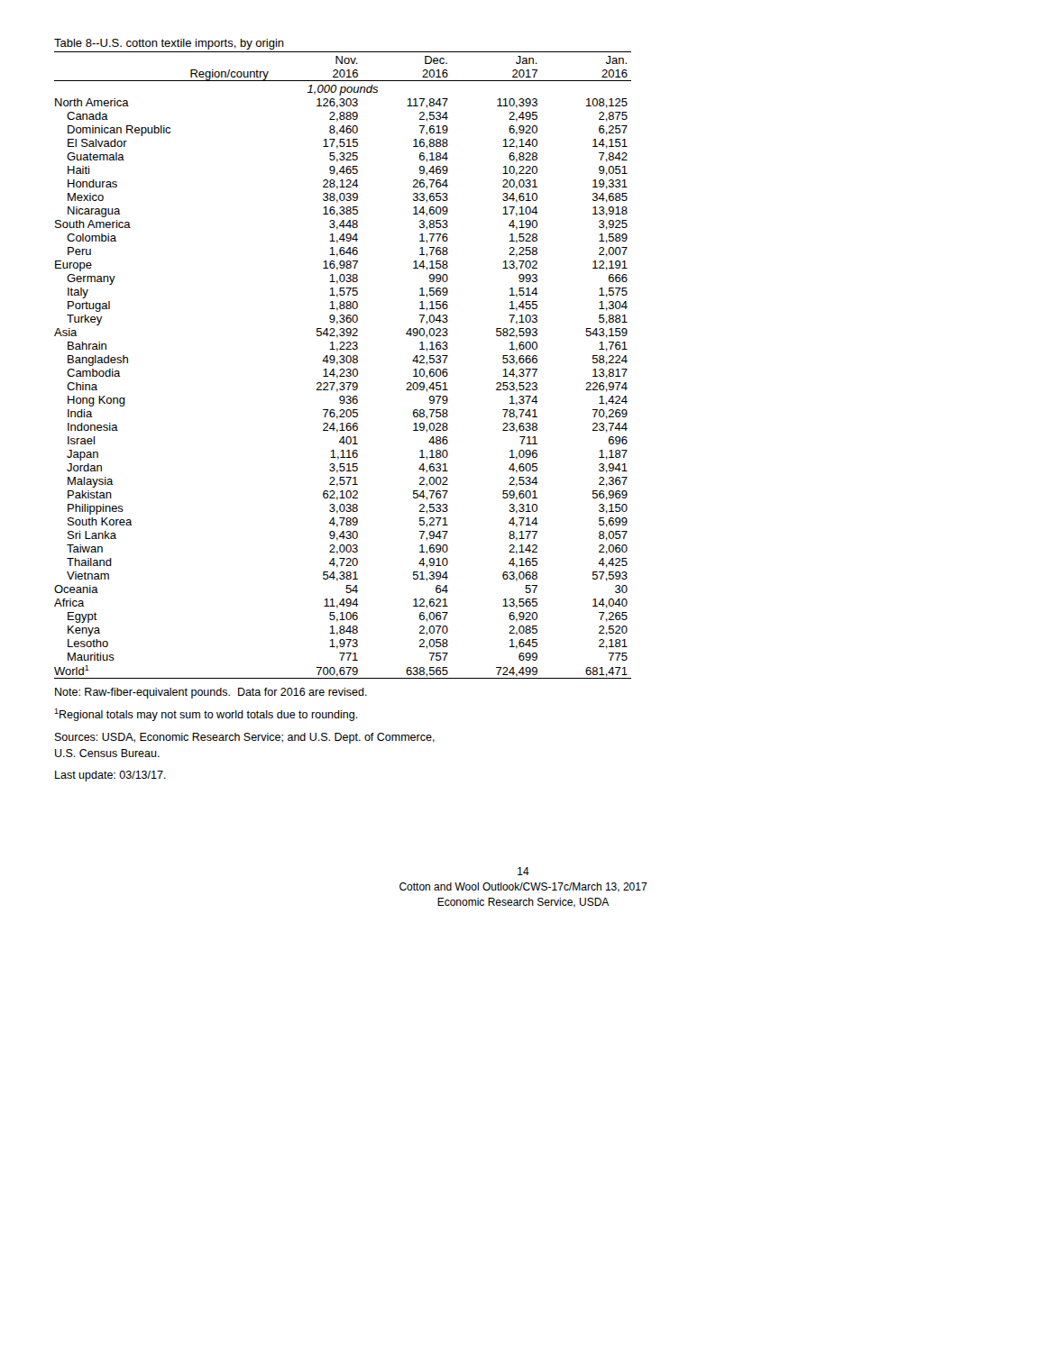Table 8--U.S. cotton textile imports, by origin
| | Nov. | Dec. | Jan. | Jan. |
| Region/country | 2016 | 2016 | 2017 | 2016 |
| 1,000 pounds |
| North America | 126,303 | 117,847 | 110,393 | 108,125 |
| Canada | 2,889 | 2,534 | 2,495 | 2,875 |
| Dominican Republic | 8,460 | 7,619 | 6,920 | 6,257 |
| El Salvador | 17,515 | 16,888 | 12,140 | 14,151 |
| Guatemala | 5,325 | 6,184 | 6,828 | 7,842 |
| Haiti | 9,465 | 9,469 | 10,220 | 9,051 |
| Honduras | 28,124 | 26,764 | 20,031 | 19,331 |
| Mexico | 38,039 | 33,653 | 34,610 | 34,685 |
| Nicaragua | 16,385 | 14,609 | 17,104 | 13,918 |
| South America | 3,448 | 3,853 | 4,190 | 3,925 |
| Colombia | 1,494 | 1,776 | 1,528 | 1,589 |
| Peru | 1,646 | 1,768 | 2,258 | 2,007 |
| Europe | 16,987 | 14,158 | 13,702 | 12,191 |
| Germany | 1,038 | 990 | 993 | 666 |
| Italy | 1,575 | 1,569 | 1,514 | 1,575 |
| Portugal | 1,880 | 1,156 | 1,455 | 1,304 |
| Turkey | 9,360 | 7,043 | 7,103 | 5,881 |
| Asia | 542,392 | 490,023 | 582,593 | 543,159 |
| Bahrain | 1,223 | 1,163 | 1,600 | 1,761 |
| Bangladesh | 49,308 | 42,537 | 53,666 | 58,224 |
| Cambodia | 14,230 | 10,606 | 14,377 | 13,817 |
| China | 227,379 | 209,451 | 253,523 | 226,974 |
| Hong Kong | 936 | 979 | 1,374 | 1,424 |
| India | 76,205 | 68,758 | 78,741 | 70,269 |
| Indonesia | 24,166 | 19,028 | 23,638 | 23,744 |
| Israel | 401 | 486 | 711 | 696 |
| Japan | 1,116 | 1,180 | 1,096 | 1,187 |
| Jordan | 3,515 | 4,631 | 4,605 | 3,941 |
| Malaysia | 2,571 | 2,002 | 2,534 | 2,367 |
| Pakistan | 62,102 | 54,767 | 59,601 | 56,969 |
| Philippines | 3,038 | 2,533 | 3,310 | 3,150 |
| South Korea | 4,789 | 5,271 | 4,714 | 5,699 |
| Sri Lanka | 9,430 | 7,947 | 8,177 | 8,057 |
| Taiwan | 2,003 | 1,690 | 2,142 | 2,060 |
| Thailand | 4,720 | 4,910 | 4,165 | 4,425 |
| Vietnam | 54,381 | 51,394 | 63,068 | 57,593 |
| Oceania | 54 | 64 | 57 | 30 |
| Africa | 11,494 | 12,621 | 13,565 | 14,040 |
| Egypt | 5,106 | 6,067 | 6,920 | 7,265 |
| Kenya | 1,848 | 2,070 | 2,085 | 2,520 |
| Lesotho | 1,973 | 2,058 | 1,645 | 2,181 |
| Mauritius | 771 | 757 | 699 | 775 |
| World 1 | 700,679 | 638,565 | 724,499 | 681,471 |
Note: Raw-fiber-equivalent pounds. Data for 2016 are revised.
1Regional totals may not sum to world totals due to rounding.
Sources: USDA, Economic Research Service; and U.S. Dept. of Commerce,
U.S. Census Bureau.
Last update: 03/13/17.
14
Cotton and Wool Outlook/CWS-17c/March 13, 2017
Economic Research Service, USDA